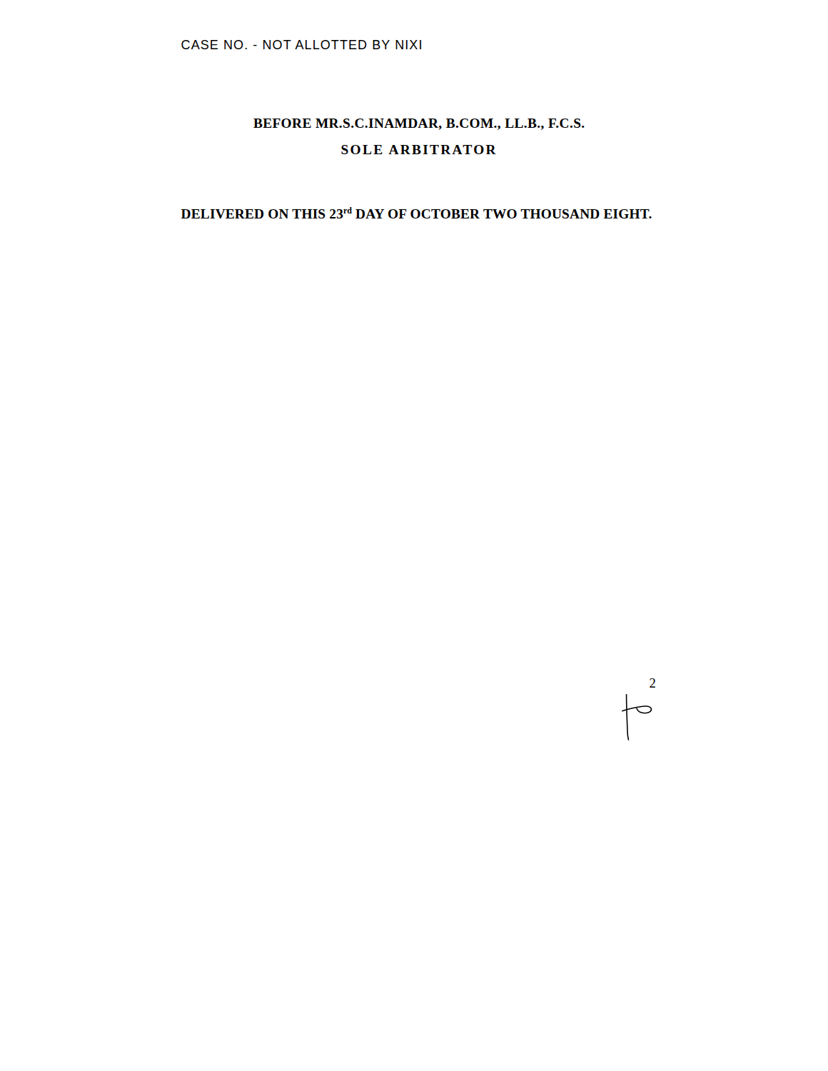CASE NO. - NOT ALLOTTED BY NIXI
BEFORE MR.S.C.INAMDAR, B.COM., LL.B., F.C.S.
SOLE ARBITRATOR
DELIVERED ON THIS 23rd DAY OF OCTOBER TWO THOUSAND EIGHT.
2